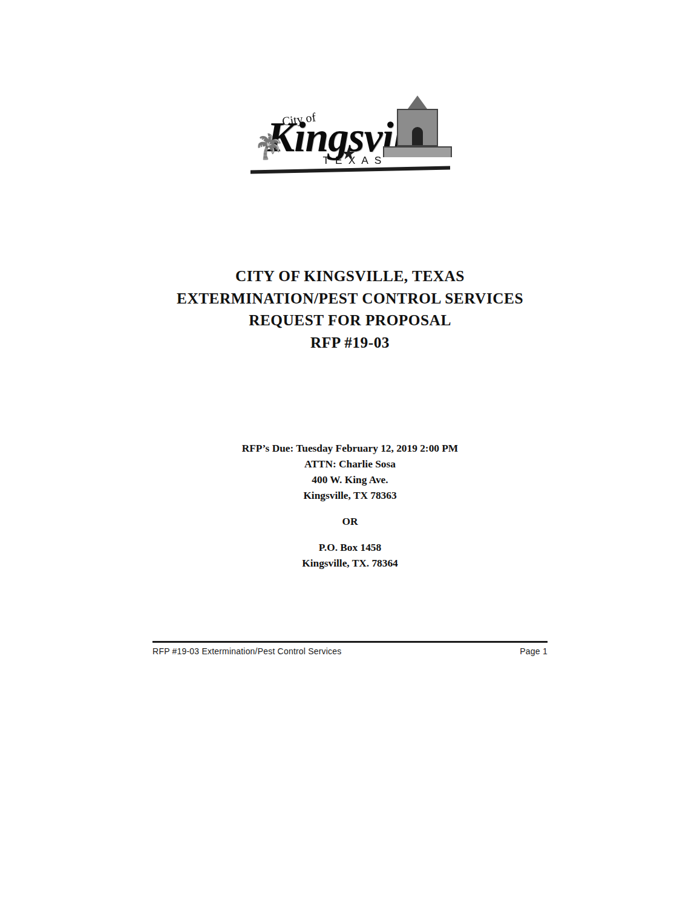City of
Kingsville
TEXAS
★ 🌴
City of Kingsville, Texas
Extermination/Pest Control Services
Request for Proposal
RFP #19-03
RFP’s Due: Tuesday February 12, 2019 2:00 PM
ATTN: Charlie Sosa
400 W. King Ave.
Kingsville, TX 78363
OR
P.O. Box 1458
Kingsville, TX. 78364
RFP #19-03 Extermination/Pest Control Services
Page 1